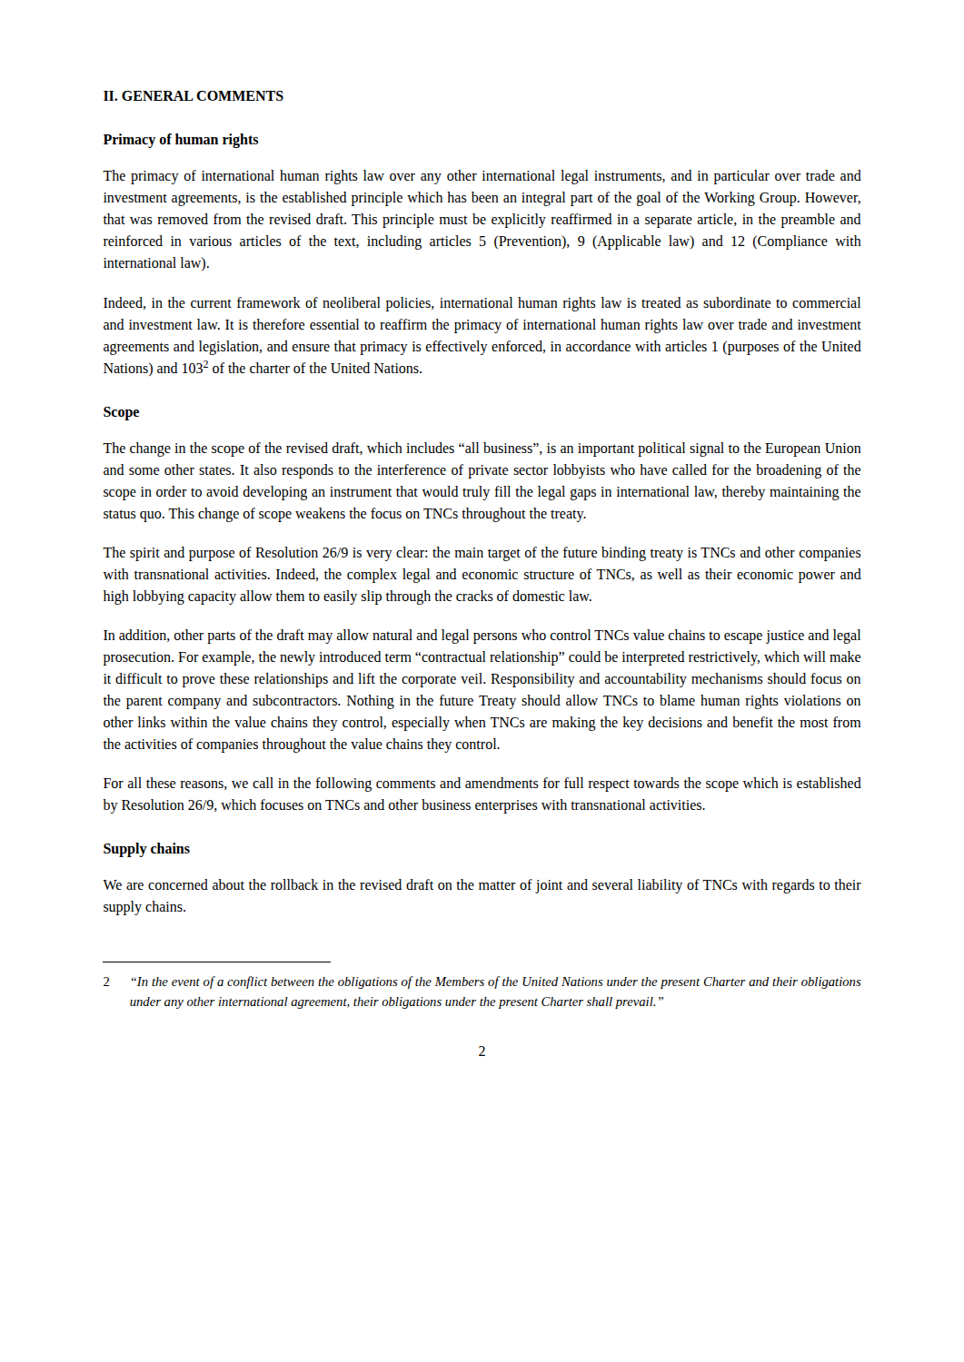II. GENERAL COMMENTS
Primacy of human rights
The primacy of international human rights law over any other international legal instruments, and in particular over trade and investment agreements, is the established principle which has been an integral part of the goal of the Working Group. However, that was removed from the revised draft. This principle must be explicitly reaffirmed in a separate article, in the preamble and reinforced in various articles of the text, including articles 5 (Prevention), 9 (Applicable law) and 12 (Compliance with international law).
Indeed, in the current framework of neoliberal policies, international human rights law is treated as subordinate to commercial and investment law. It is therefore essential to reaffirm the primacy of international human rights law over trade and investment agreements and legislation, and ensure that primacy is effectively enforced, in accordance with articles 1 (purposes of the United Nations) and 1032 of the charter of the United Nations.
Scope
The change in the scope of the revised draft, which includes “all business”, is an important political signal to the European Union and some other states. It also responds to the interference of private sector lobbyists who have called for the broadening of the scope in order to avoid developing an instrument that would truly fill the legal gaps in international law, thereby maintaining the status quo. This change of scope weakens the focus on TNCs throughout the treaty.
The spirit and purpose of Resolution 26/9 is very clear: the main target of the future binding treaty is TNCs and other companies with transnational activities. Indeed, the complex legal and economic structure of TNCs, as well as their economic power and high lobbying capacity allow them to easily slip through the cracks of domestic law.
In addition, other parts of the draft may allow natural and legal persons who control TNCs value chains to escape justice and legal prosecution. For example, the newly introduced term “contractual relationship” could be interpreted restrictively, which will make it difficult to prove these relationships and lift the corporate veil. Responsibility and accountability mechanisms should focus on the parent company and subcontractors. Nothing in the future Treaty should allow TNCs to blame human rights violations on other links within the value chains they control, especially when TNCs are making the key decisions and benefit the most from the activities of companies throughout the value chains they control.
For all these reasons, we call in the following comments and amendments for full respect towards the scope which is established by Resolution 26/9, which focuses on TNCs and other business enterprises with transnational activities.
Supply chains
We are concerned about the rollback in the revised draft on the matter of joint and several liability of TNCs with regards to their supply chains.
2 “In the event of a conflict between the obligations of the Members of the United Nations under the present Charter and their obligations under any other international agreement, their obligations under the present Charter shall prevail.”
2